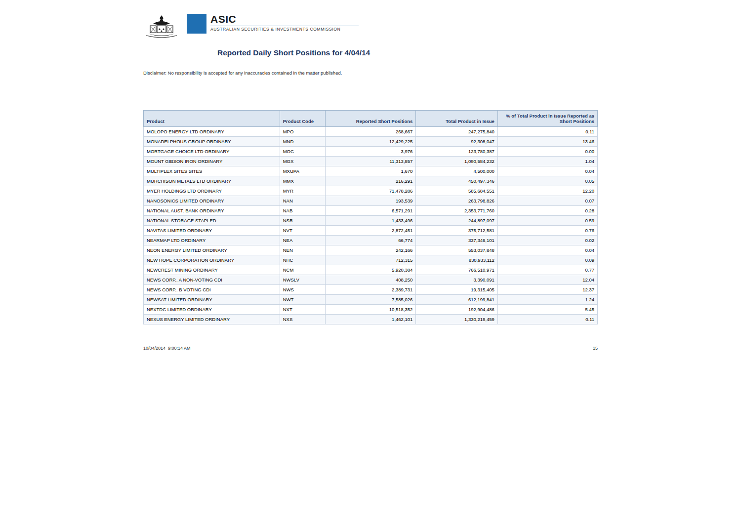ASIC
Australian Securities & Investments Commission
Reported Daily Short Positions for 4/04/14
Disclaimer: No responsibility is accepted for any inaccuracies contained in the matter published.
| Product | Product Code | Reported Short Positions | Total Product in Issue | % of Total Product in Issue Reported as Short Positions |
| --- | --- | --- | --- | --- |
| MOLOPO ENERGY LTD ORDINARY | MPO | 268,667 | 247,275,840 | 0.11 |
| MONADELPHOUS GROUP ORDINARY | MND | 12,429,225 | 92,308,047 | 13.46 |
| MORTGAGE CHOICE LTD ORDINARY | MOC | 3,976 | 123,780,387 | 0.00 |
| MOUNT GIBSON IRON ORDINARY | MGX | 11,313,857 | 1,090,584,232 | 1.04 |
| MULTIPLEX SITES SITES | MXUPA | 1,670 | 4,500,000 | 0.04 |
| MURCHISON METALS LTD ORDINARY | MMX | 216,291 | 450,497,346 | 0.05 |
| MYER HOLDINGS LTD ORDINARY | MYR | 71,478,286 | 585,684,551 | 12.20 |
| NANOSONICS LIMITED ORDINARY | NAN | 193,539 | 263,798,826 | 0.07 |
| NATIONAL AUST. BANK ORDINARY | NAB | 6,571,291 | 2,353,771,760 | 0.28 |
| NATIONAL STORAGE STAPLED | NSR | 1,433,496 | 244,897,097 | 0.59 |
| NAVITAS LIMITED ORDINARY | NVT | 2,872,451 | 375,712,581 | 0.76 |
| NEARMAP LTD ORDINARY | NEA | 66,774 | 337,346,101 | 0.02 |
| NEON ENERGY LIMITED ORDINARY | NEN | 242,166 | 553,037,848 | 0.04 |
| NEW HOPE CORPORATION ORDINARY | NHC | 712,315 | 830,933,112 | 0.09 |
| NEWCREST MINING ORDINARY | NCM | 5,920,384 | 766,510,971 | 0.77 |
| NEWS CORP.. A NON-VOTING CDI | NWSLV | 408,250 | 3,390,091 | 12.04 |
| NEWS CORP.. B VOTING CDI | NWS | 2,389,731 | 19,315,405 | 12.37 |
| NEWSAT LIMITED ORDINARY | NWT | 7,585,026 | 612,199,841 | 1.24 |
| NEXTDC LIMITED ORDINARY | NXT | 10,518,352 | 192,904,486 | 5.45 |
| NEXUS ENERGY LIMITED ORDINARY | NXS | 1,462,101 | 1,330,219,459 | 0.11 |
10/04/2014 9:00:14 AM 15